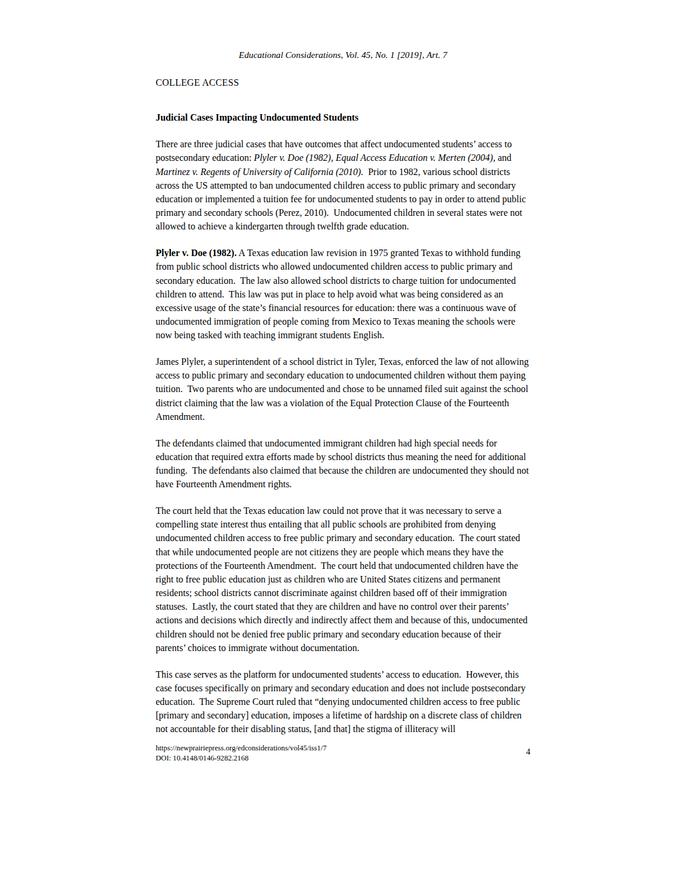Educational Considerations, Vol. 45, No. 1 [2019], Art. 7
COLLEGE ACCESS
Judicial Cases Impacting Undocumented Students
There are three judicial cases that have outcomes that affect undocumented students’ access to postsecondary education: Plyler v. Doe (1982), Equal Access Education v. Merten (2004), and Martinez v. Regents of University of California (2010). Prior to 1982, various school districts across the US attempted to ban undocumented children access to public primary and secondary education or implemented a tuition fee for undocumented students to pay in order to attend public primary and secondary schools (Perez, 2010). Undocumented children in several states were not allowed to achieve a kindergarten through twelfth grade education.
Plyler v. Doe (1982). A Texas education law revision in 1975 granted Texas to withhold funding from public school districts who allowed undocumented children access to public primary and secondary education. The law also allowed school districts to charge tuition for undocumented children to attend. This law was put in place to help avoid what was being considered as an excessive usage of the state’s financial resources for education: there was a continuous wave of undocumented immigration of people coming from Mexico to Texas meaning the schools were now being tasked with teaching immigrant students English.
James Plyler, a superintendent of a school district in Tyler, Texas, enforced the law of not allowing access to public primary and secondary education to undocumented children without them paying tuition. Two parents who are undocumented and chose to be unnamed filed suit against the school district claiming that the law was a violation of the Equal Protection Clause of the Fourteenth Amendment.
The defendants claimed that undocumented immigrant children had high special needs for education that required extra efforts made by school districts thus meaning the need for additional funding. The defendants also claimed that because the children are undocumented they should not have Fourteenth Amendment rights.
The court held that the Texas education law could not prove that it was necessary to serve a compelling state interest thus entailing that all public schools are prohibited from denying undocumented children access to free public primary and secondary education. The court stated that while undocumented people are not citizens they are people which means they have the protections of the Fourteenth Amendment. The court held that undocumented children have the right to free public education just as children who are United States citizens and permanent residents; school districts cannot discriminate against children based off of their immigration statuses. Lastly, the court stated that they are children and have no control over their parents’ actions and decisions which directly and indirectly affect them and because of this, undocumented children should not be denied free public primary and secondary education because of their parents’ choices to immigrate without documentation.
This case serves as the platform for undocumented students’ access to education. However, this case focuses specifically on primary and secondary education and does not include postsecondary education. The Supreme Court ruled that “denying undocumented children access to free public [primary and secondary] education, imposes a lifetime of hardship on a discrete class of children not accountable for their disabling status, [and that] the stigma of illiteracy will
https://newprairiepress.org/edconsiderations/vol45/iss1/7
DOI: 10.4148/0146-9282.2168
4